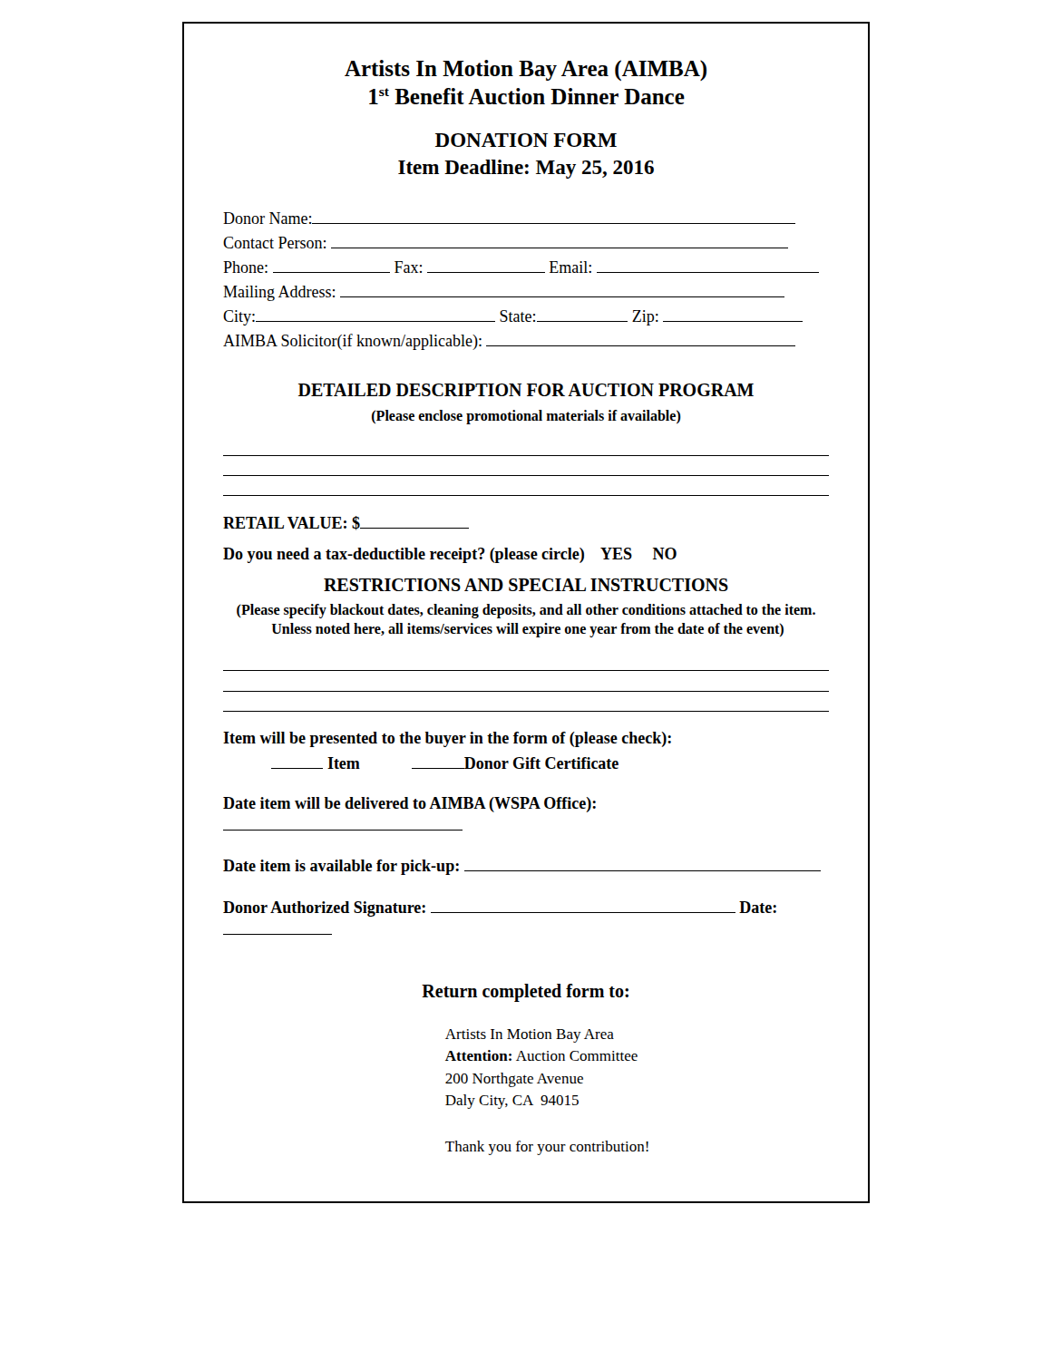Artists In Motion Bay Area (AIMBA)
1st Benefit Auction Dinner Dance
DONATION FORM
Item Deadline: May 25, 2016
Donor Name:
Contact Person:
Phone: Fax: Email:
Mailing Address:
City: State: Zip:
AIMBA Solicitor(if known/applicable):
DETAILED DESCRIPTION FOR AUCTION PROGRAM
(Please enclose promotional materials if available)
RETAIL VALUE: $
Do you need a tax-deductible receipt? (please circle) YES NO
RESTRICTIONS AND SPECIAL INSTRUCTIONS
(Please specify blackout dates, cleaning deposits, and all other conditions attached to the item. Unless noted here, all items/services will expire one year from the date of the event)
Item will be presented to the buyer in the form of (please check):
Item Donor Gift Certificate
Date item will be delivered to AIMBA (WSPA Office):
Date item is available for pick-up:
Donor Authorized Signature: Date:
Return completed form to:
Artists In Motion Bay Area
Attention: Auction Committee
200 Northgate Avenue
Daly City, CA 94015
Thank you for your contribution!